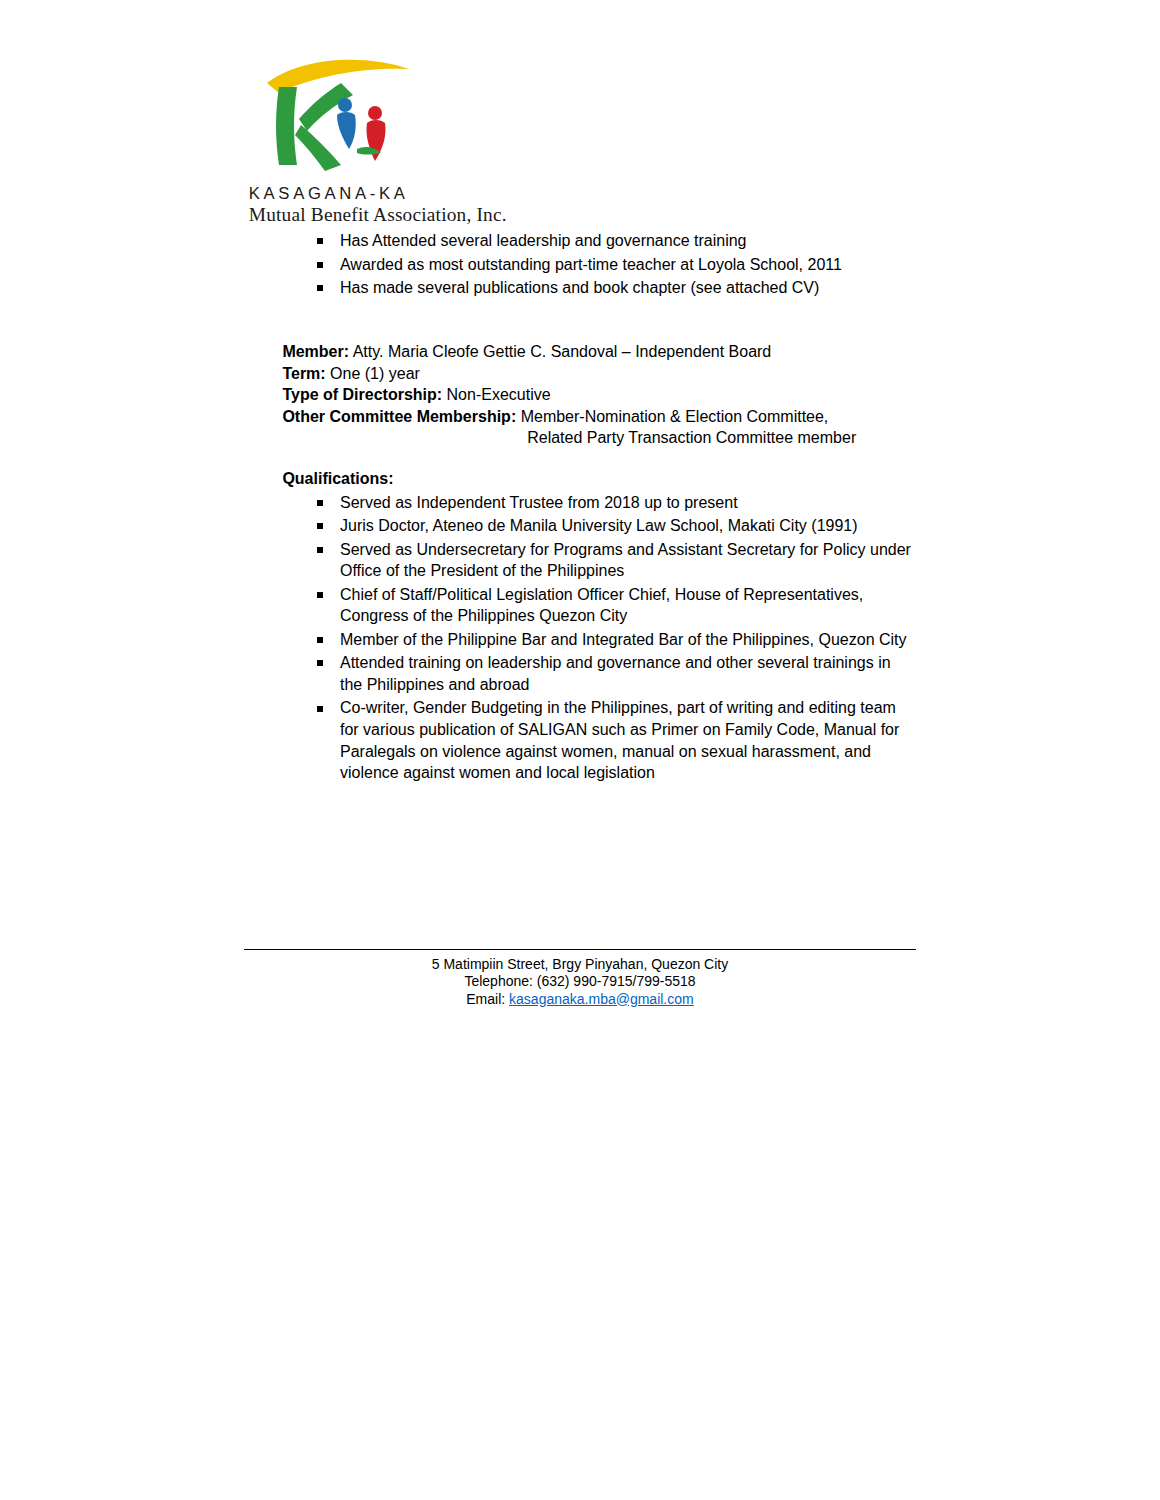KASAGANA-KA
Mutual Benefit Association, Inc.
Has Attended several leadership and governance training
Awarded as most outstanding part-time teacher at Loyola School, 2011
Has made several publications and book chapter (see attached CV)
Member: Atty. Maria Cleofe Gettie C. Sandoval – Independent Board
Term: One (1) year
Type of Directorship: Non-Executive
Other Committee Membership: Member-Nomination & Election Committee, Related Party Transaction Committee member
Qualifications:
Served as Independent Trustee from 2018 up to present
Juris Doctor, Ateneo de Manila University Law School, Makati City (1991)
Served as Undersecretary for Programs and Assistant Secretary for Policy under Office of the President of the Philippines
Chief of Staff/Political Legislation Officer Chief, House of Representatives, Congress of the Philippines Quezon City
Member of the Philippine Bar and Integrated Bar of the Philippines, Quezon City
Attended training on leadership and governance and other several trainings in the Philippines and abroad
Co-writer, Gender Budgeting in the Philippines, part of writing and editing team for various publication of SALIGAN such as Primer on Family Code, Manual for Paralegals on violence against women, manual on sexual harassment, and violence against women and local legislation
5 Matimpiin Street, Brgy Pinyahan, Quezon City
Telephone: (632) 990-7915/799-5518
Email: kasaganaka.mba@gmail.com